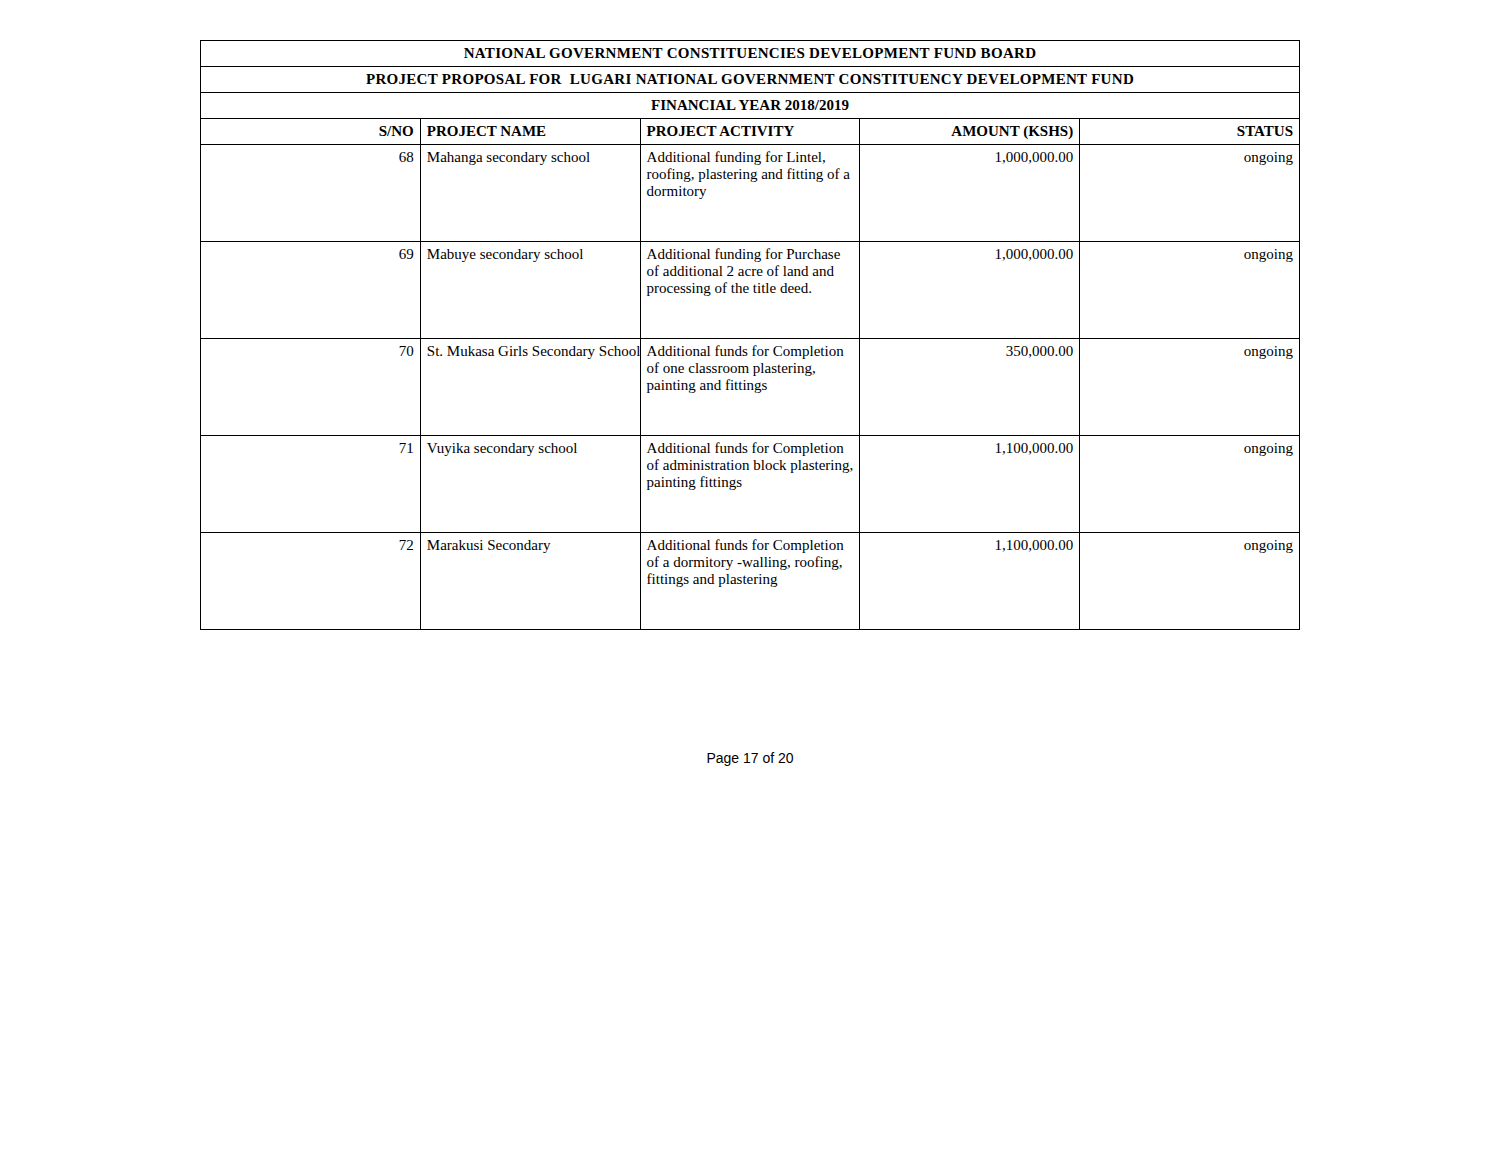| NATIONAL GOVERNMENT CONSTITUENCIES DEVELOPMENT FUND BOARD |
| PROJECT PROPOSAL FOR LUGARI NATIONAL GOVERNMENT CONSTITUENCY DEVELOPMENT FUND |
| FINANCIAL YEAR 2018/2019 |
| S/NO | PROJECT NAME | PROJECT ACTIVITY | AMOUNT (KSHS) | STATUS |
| 68 | Mahanga secondary school | Additional funding for Lintel, roofing, plastering and fitting of a dormitory | 1,000,000.00 | ongoing |
| 69 | Mabuye secondary school | Additional funding for Purchase of additional 2 acre of land and processing of the title deed. | 1,000,000.00 | ongoing |
| 70 | St. Mukasa Girls Secondary School | Additional funds for Completion of one classroom plastering, painting and fittings | 350,000.00 | ongoing |
| 71 | Vuyika secondary school | Additional funds for Completion of administration block plastering, painting fittings | 1,100,000.00 | ongoing |
| 72 | Marakusi Secondary | Additional funds for Completion of a dormitory -walling, roofing, fittings and plastering | 1,100,000.00 | ongoing |
Page 17 of 20